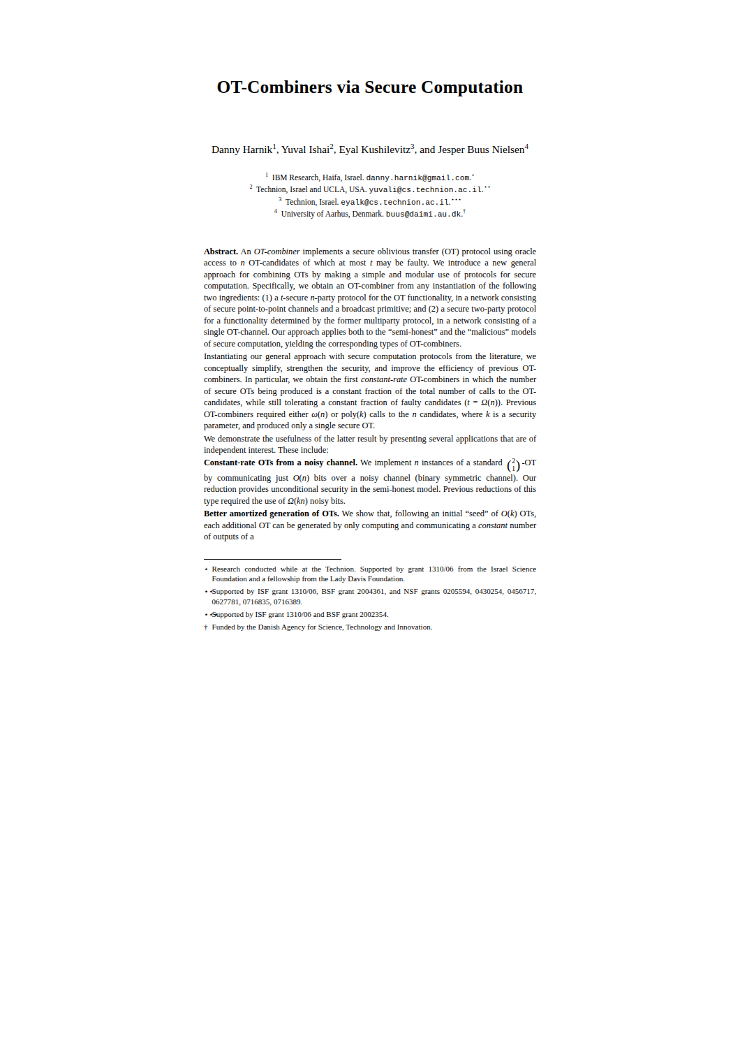OT-Combiners via Secure Computation
Danny Harnik1, Yuval Ishai2, Eyal Kushilevitz3, and Jesper Buus Nielsen4
1 IBM Research, Haifa, Israel. danny.harnik@gmail.com.⋆
2 Technion, Israel and UCLA, USA. yuvali@cs.technion.ac.il.⋆⋆
3 Technion, Israel. eyalk@cs.technion.ac.il.⋆⋆⋆
4 University of Aarhus, Denmark. buus@daimi.au.dk.†
Abstract. An OT-combiner implements a secure oblivious transfer (OT) protocol using oracle access to n OT-candidates of which at most t may be faulty. We introduce a new general approach for combining OTs by making a simple and modular use of protocols for secure computation. Specifically, we obtain an OT-combiner from any instantiation of the following two ingredients: (1) a t-secure n-party protocol for the OT functionality, in a network consisting of secure point-to-point channels and a broadcast primitive; and (2) a secure two-party protocol for a functionality determined by the former multiparty protocol, in a network consisting of a single OT-channel. Our approach applies both to the “semi-honest” and the “malicious” models of secure computation, yielding the corresponding types of OT-combiners.
Instantiating our general approach with secure computation protocols from the literature, we conceptually simplify, strengthen the security, and improve the efficiency of previous OT-combiners. In particular, we obtain the first constant-rate OT-combiners in which the number of secure OTs being produced is a constant fraction of the total number of calls to the OT-candidates, while still tolerating a constant fraction of faulty candidates (t = Ω(n)). Previous OT-combiners required either ω(n) or poly(k) calls to the n candidates, where k is a security parameter, and produced only a single secure OT.
We demonstrate the usefulness of the latter result by presenting several applications that are of independent interest. These include:
Constant-rate OTs from a noisy channel. We implement n instances of a standard (21)-OT by communicating just O(n) bits over a noisy channel (binary symmetric channel). Our reduction provides unconditional security in the semi-honest model. Previous reductions of this type required the use of Ω(kn) noisy bits.
Better amortized generation of OTs. We show that, following an initial “seed” of O(k) OTs, each additional OT can be generated by only computing and communicating a constant number of outputs of a
⋆Research conducted while at the Technion. Supported by grant 1310/06 from the Israel Science Foundation and a fellowship from the Lady Davis Foundation.
⋆⋆Supported by ISF grant 1310/06, BSF grant 2004361, and NSF grants 0205594, 0430254, 0456717, 0627781, 0716835, 0716389.
⋆⋆⋆Supported by ISF grant 1310/06 and BSF grant 2002354.
†Funded by the Danish Agency for Science, Technology and Innovation.